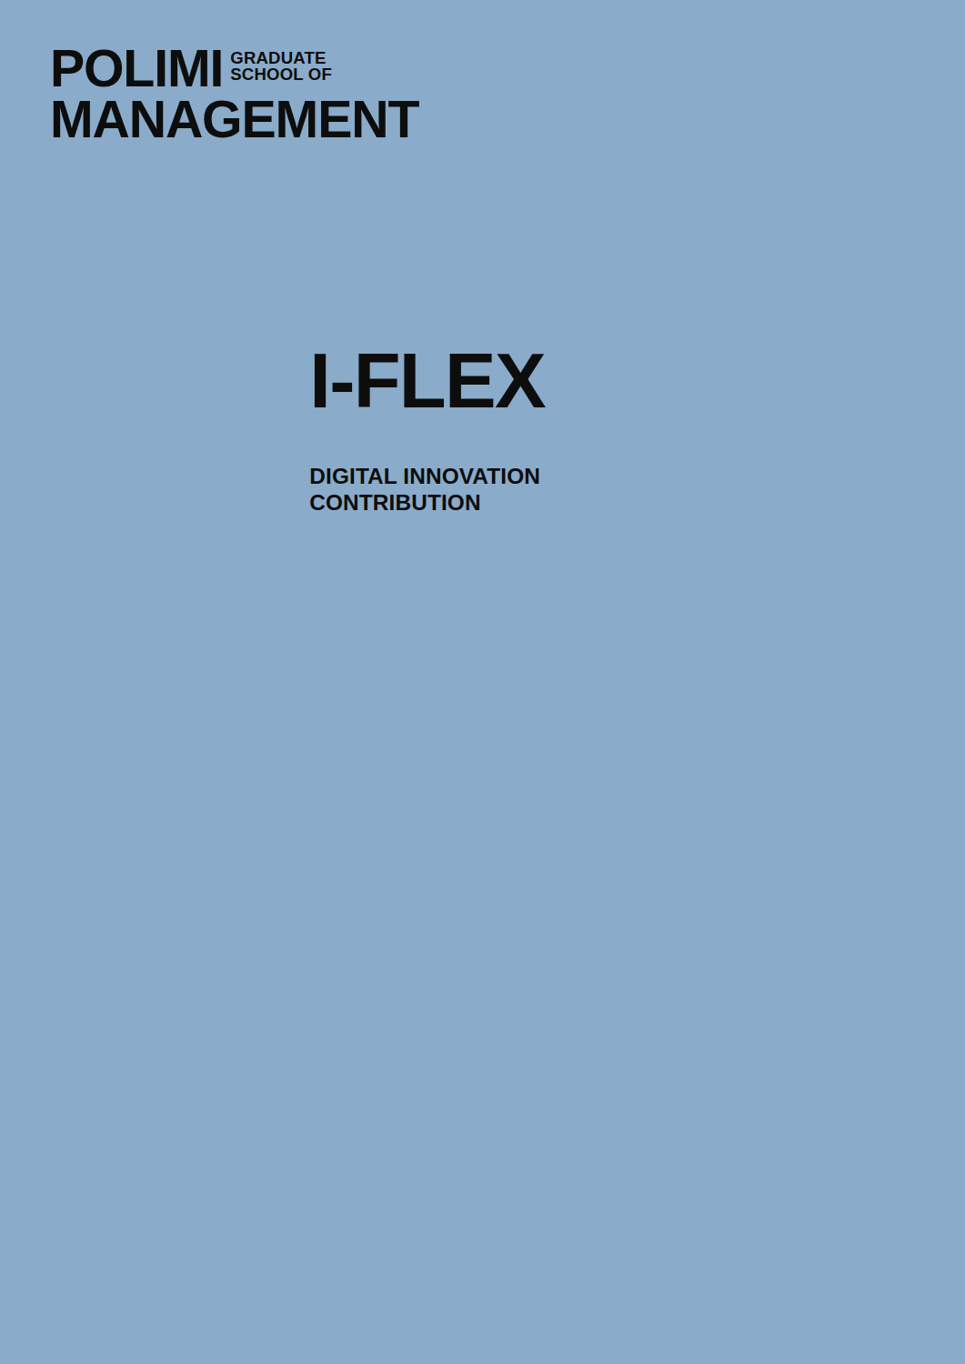Polimi
Graduate School of
Management
i-Flex
Digital Innovation Contribution